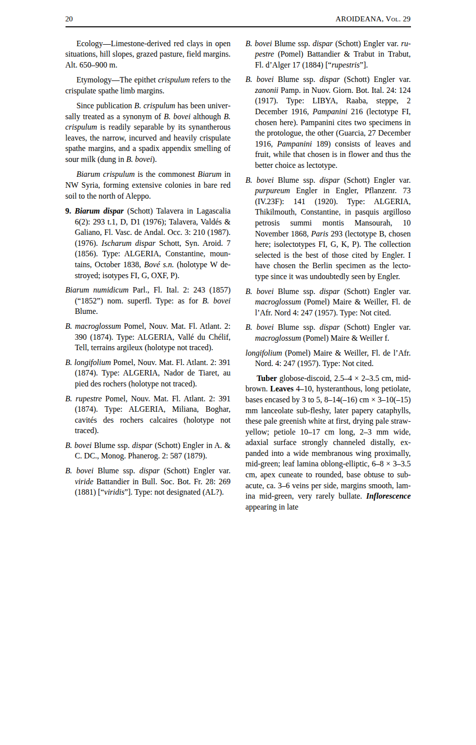20 AROIDEANA, Vol. 29
Ecology—Limestone-derived red clays in open situations, hill slopes, grazed pasture, field margins. Alt. 650–900 m.
Etymology—The epithet crispulum refers to the crispulate spathe limb margins.
Since publication B. crispulum has been universally treated as a synonym of B. bovei although B. crispulum is readily separable by its synantherous leaves, the narrow, incurved and heavily crispulate spathe margins, and a spadix appendix smelling of sour milk (dung in B. bovei).
Biarum crispulum is the commonest Biarum in NW Syria, forming extensive colonies in bare red soil to the north of Aleppo.
9. Biarum dispar (Schott) Talavera in Lagascalia 6(2): 293 t.1, D, D1 (1976); Talavera, Valdés & Galiano, Fl. Vasc. de Andal. Occ. 3: 210 (1987). (1976). Ischarum dispar Schott, Syn. Aroid. 7 (1856). Type: ALGERIA, Constantine, mountains, October 1838, Bové s.n. (holotype W destroyed; isotypes FI, G, OXF, P).
Biarum numidicum Parl., Fl. Ital. 2: 243 (1857) (“1852”) nom. superfl. Type: as for B. bovei Blume.
B. macroglossum Pomel, Nouv. Mat. Fl. Atlant. 2: 390 (1874). Type: ALGERIA, Vallé du Chélif, Tell, terrains argileux (holotype not traced).
B. longifolium Pomel, Nouv. Mat. Fl. Atlant. 2: 391 (1874). Type: ALGERIA, Nador de Tiaret, au pied des rochers (holotype not traced).
B. rupestre Pomel, Nouv. Mat. Fl. Atlant. 2: 391 (1874). Type: ALGERIA, Miliana, Boghar, cavités des rochers calcaires (holotype not traced).
B. bovei Blume ssp. dispar (Schott) Engler in A. & C. DC., Monog. Phanerog. 2: 587 (1879).
B. bovei Blume ssp. dispar (Schott) Engler var. viride Battandier in Bull. Soc. Bot. Fr. 28: 269 (1881) [“viridis”]. Type: not designated (AL?).
B. bovei Blume ssp. dispar (Schott) Engler var. rupestre (Pomel) Battandier & Trabut in Trabut, Fl. d’Alger 17 (1884) [“rupestris”].
B. bovei Blume ssp. dispar (Schott) Engler var. zanonii Pamp. in Nuov. Giorn. Bot. Ital. 24: 124 (1917). Type: LIBYA, Raaba, steppe, 2 December 1916, Pampanini 216 (lectotype FI, chosen here). Pampanini cites two specimens in the protologue, the other (Guarcia, 27 December 1916, Pampanini 189) consists of leaves and fruit, while that chosen is in flower and thus the better choice as lectotype.
B. bovei Blume ssp. dispar (Schott) Engler var. purpureum Engler in Engler, Pflanzenr. 73 (IV.23F): 141 (1920). Type: ALGERIA, Thikilmouth, Constantine, in pasquis argilloso petrosis summi montis Mansourah, 10 November 1868, Paris 293 (lectotype B, chosen here; isolectotypes FI, G, K, P). The collection selected is the best of those cited by Engler. I have chosen the Berlin specimen as the lectotype since it was undoubtedly seen by Engler.
B. bovei Blume ssp. dispar (Schott) Engler var. macroglossum (Pomel) Maire & Weiller, Fl. de l’Afr. Nord 4: 247 (1957). Type: Not cited.
B. bovei Blume ssp. dispar (Schott) Engler var. macroglossum (Pomel) Maire & Weiller f.
longifolium (Pomel) Maire & Weiller, Fl. de l’Afr. Nord. 4: 247 (1957). Type: Not cited.
Tuber globose-discoid, 2.5–4 × 2–3.5 cm, mid-brown. Leaves 4–10, hysteranthous, long petiolate, bases encased by 3 to 5, 8–14(–16) cm × 3–10(–15) mm lanceolate sub-fleshy, later papery cataphylls, these pale greenish white at first, drying pale straw-yellow; petiole 10–17 cm long, 2–3 mm wide, adaxial surface strongly channeled distally, expanded into a wide membranous wing proximally, mid-green; leaf lamina oblong-elliptic, 6–8 × 3–3.5 cm, apex cuneate to rounded, base obtuse to sub-acute, ca. 3–6 veins per side, margins smooth, lamina mid-green, very rarely bullate. Inflorescence appearing in late